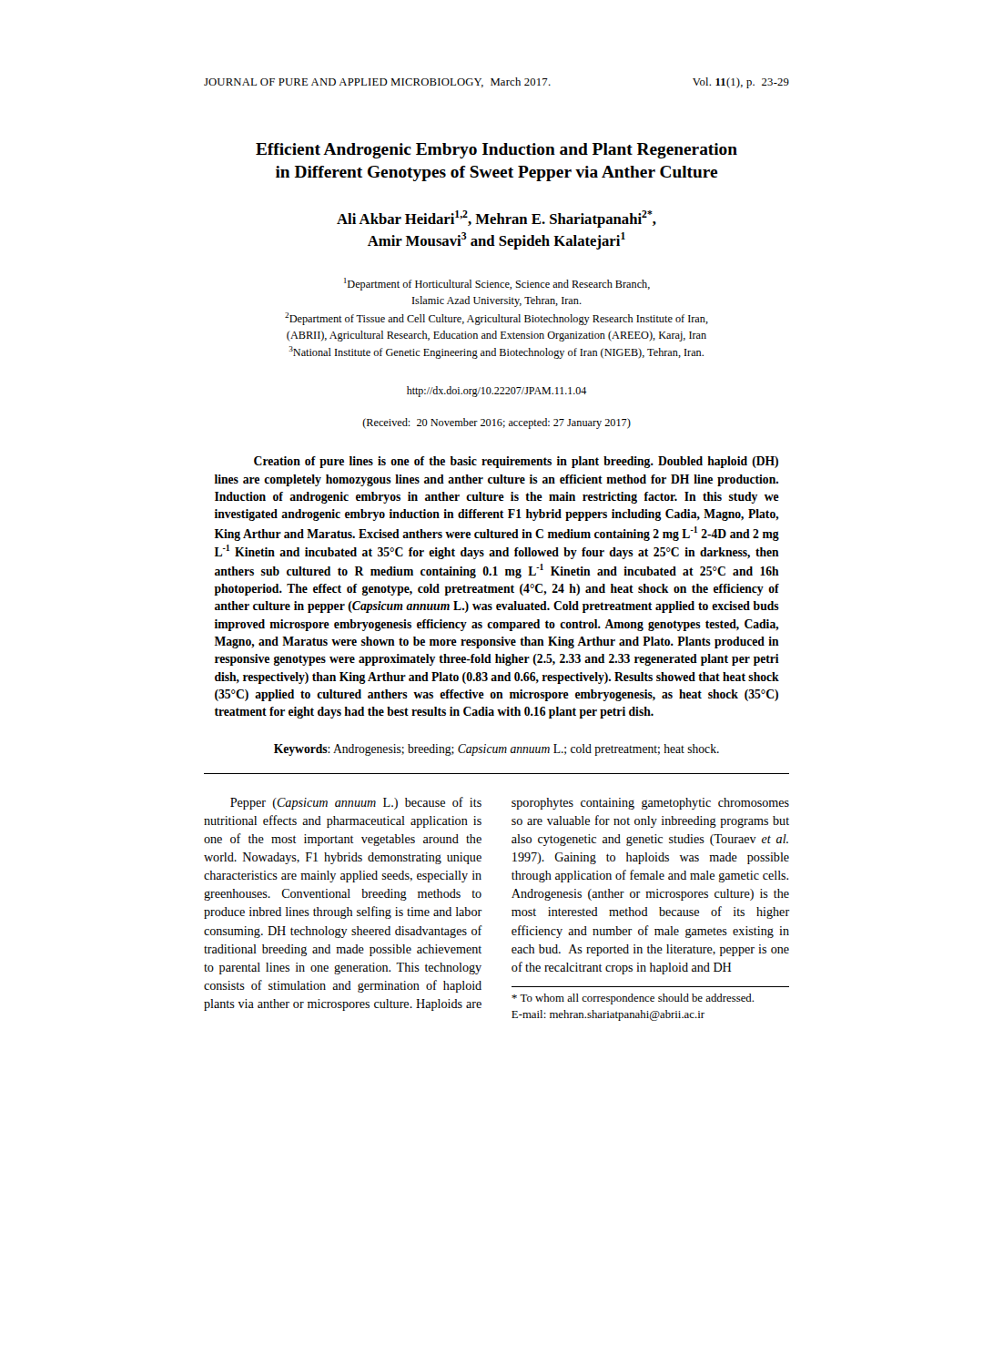JOURNAL OF PURE AND APPLIED MICROBIOLOGY, March 2017.
Vol. 11(1), p. 23-29
Efficient Androgenic Embryo Induction and Plant Regeneration
in Different Genotypes of Sweet Pepper via Anther Culture
Ali Akbar Heidari1,2, Mehran E. Shariatpanahi2*,
Amir Mousavi3 and Sepideh Kalatejari1
1Department of Horticultural Science, Science and Research Branch,
Islamic Azad University, Tehran, Iran.
2Department of Tissue and Cell Culture, Agricultural Biotechnology Research Institute of Iran,
(ABRII), Agricultural Research, Education and Extension Organization (AREEO), Karaj, Iran
3National Institute of Genetic Engineering and Biotechnology of Iran (NIGEB), Tehran, Iran.
http://dx.doi.org/10.22207/JPAM.11.1.04
(Received: 20 November 2016; accepted: 27 January 2017)
Creation of pure lines is one of the basic requirements in plant breeding. Doubled haploid (DH) lines are completely homozygous lines and anther culture is an efficient method for DH line production. Induction of androgenic embryos in anther culture is the main restricting factor. In this study we investigated androgenic embryo induction in different F1 hybrid peppers including Cadia, Magno, Plato, King Arthur and Maratus. Excised anthers were cultured in C medium containing 2 mg L-1 2-4D and 2 mg L-1 Kinetin and incubated at 35°C for eight days and followed by four days at 25°C in darkness, then anthers sub cultured to R medium containing 0.1 mg L-1 Kinetin and incubated at 25°C and 16h photoperiod. The effect of genotype, cold pretreatment (4°C, 24 h) and heat shock on the efficiency of anther culture in pepper (Capsicum annuum L.) was evaluated. Cold pretreatment applied to excised buds improved microspore embryogenesis efficiency as compared to control. Among genotypes tested, Cadia, Magno, and Maratus were shown to be more responsive than King Arthur and Plato. Plants produced in responsive genotypes were approximately three-fold higher (2.5, 2.33 and 2.33 regenerated plant per petri dish, respectively) than King Arthur and Plato (0.83 and 0.66, respectively). Results showed that heat shock (35°C) applied to cultured anthers was effective on microspore embryogenesis, as heat shock (35°C) treatment for eight days had the best results in Cadia with 0.16 plant per petri dish.
Keywords: Androgenesis; breeding; Capsicum annuum L.; cold pretreatment; heat shock.
Pepper (Capsicum annuum L.) because of its nutritional effects and pharmaceutical application is one of the most important vegetables around the world. Nowadays, F1 hybrids demonstrating unique characteristics are mainly applied seeds, especially in greenhouses. Conventional breeding methods to produce inbred lines through selfing is time and labor consuming. DH technology sheered disadvantages of traditional breeding and made possible achievement to parental lines in one generation. This technology consists of stimulation and germination of haploid plants via anther or microspores culture. Haploids are sporophytes containing gametophytic chromosomes so are valuable for not only inbreeding programs but also cytogenetic and genetic studies (Touraev et al. 1997). Gaining to haploids was made possible through application of female and male gametic cells. Androgenesis (anther or microspores culture) is the most interested method because of its higher efficiency and number of male gametes existing in each bud. As reported in the literature, pepper is one of the recalcitrant crops in haploid and DH
* To whom all correspondence should be addressed.
E-mail: mehran.shariatpanahi@abrii.ac.ir